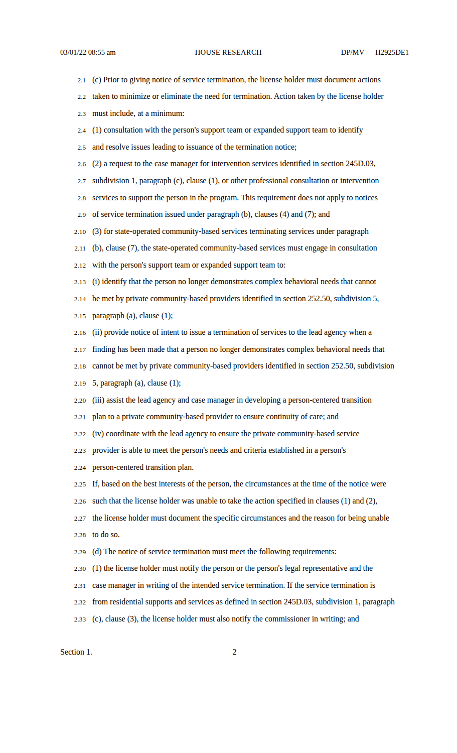03/01/22 08:55 am
HOUSE RESEARCH
DP/MV
H2925DE1
2.1
(c) Prior to giving notice of service termination, the license holder must document actions
2.2
taken to minimize or eliminate the need for termination. Action taken by the license holder
2.3
must include, at a minimum:
2.4
(1) consultation with the person's support team or expanded support team to identify
2.5
and resolve issues leading to issuance of the termination notice;
2.6
(2) a request to the case manager for intervention services identified in section 245D.03,
2.7
subdivision 1, paragraph (c), clause (1), or other professional consultation or intervention
2.8
services to support the person in the program. This requirement does not apply to notices
2.9
of service termination issued under paragraph (b), clauses (4) and (7); and
2.10
(3) for state-operated community-based services terminating services under paragraph
2.11
(b), clause (7), the state-operated community-based services must engage in consultation
2.12
with the person's support team or expanded support team to:
2.13
(i) identify that the person no longer demonstrates complex behavioral needs that cannot
2.14
be met by private community-based providers identified in section 252.50, subdivision 5,
2.15
paragraph (a), clause (1);
2.16
(ii) provide notice of intent to issue a termination of services to the lead agency when a
2.17
finding has been made that a person no longer demonstrates complex behavioral needs that
2.18
cannot be met by private community-based providers identified in section 252.50, subdivision
2.19
5, paragraph (a), clause (1);
2.20
(iii) assist the lead agency and case manager in developing a person-centered transition
2.21
plan to a private community-based provider to ensure continuity of care; and
2.22
(iv) coordinate with the lead agency to ensure the private community-based service
2.23
provider is able to meet the person's needs and criteria established in a person's
2.24
person-centered transition plan.
2.25
If, based on the best interests of the person, the circumstances at the time of the notice were
2.26
such that the license holder was unable to take the action specified in clauses (1) and (2),
2.27
the license holder must document the specific circumstances and the reason for being unable
2.28
to do so.
2.29
(d) The notice of service termination must meet the following requirements:
2.30
(1) the license holder must notify the person or the person's legal representative and the
2.31
case manager in writing of the intended service termination. If the service termination is
2.32
from residential supports and services as defined in section 245D.03, subdivision 1, paragraph
2.33
(c), clause (3), the license holder must also notify the commissioner in writing; and
Section 1.
2